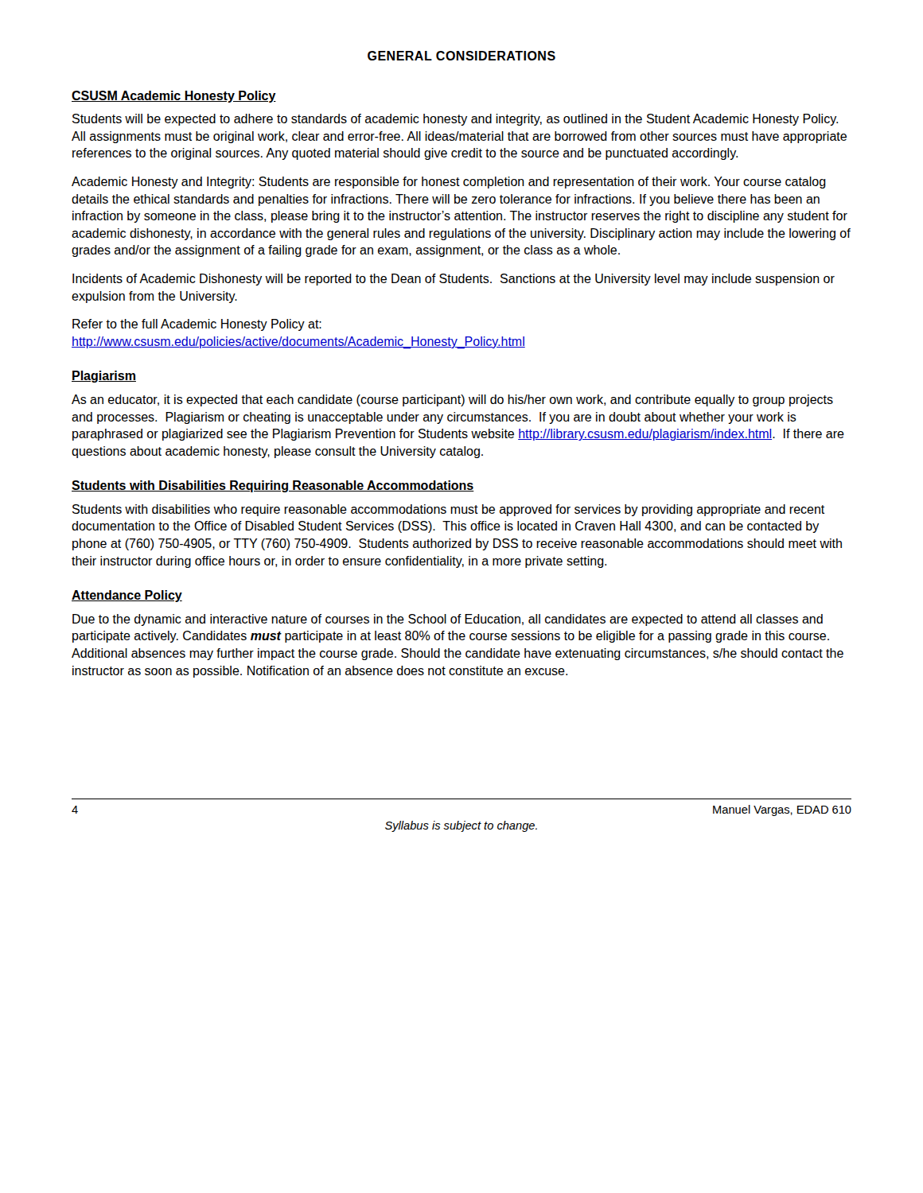GENERAL CONSIDERATIONS
CSUSM Academic Honesty Policy
Students will be expected to adhere to standards of academic honesty and integrity, as outlined in the Student Academic Honesty Policy. All assignments must be original work, clear and error-free. All ideas/material that are borrowed from other sources must have appropriate references to the original sources. Any quoted material should give credit to the source and be punctuated accordingly.
Academic Honesty and Integrity: Students are responsible for honest completion and representation of their work. Your course catalog details the ethical standards and penalties for infractions. There will be zero tolerance for infractions. If you believe there has been an infraction by someone in the class, please bring it to the instructor’s attention. The instructor reserves the right to discipline any student for academic dishonesty, in accordance with the general rules and regulations of the university. Disciplinary action may include the lowering of grades and/or the assignment of a failing grade for an exam, assignment, or the class as a whole.
Incidents of Academic Dishonesty will be reported to the Dean of Students. Sanctions at the University level may include suspension or expulsion from the University.
Refer to the full Academic Honesty Policy at:
http://www.csusm.edu/policies/active/documents/Academic_Honesty_Policy.html
Plagiarism
As an educator, it is expected that each candidate (course participant) will do his/her own work, and contribute equally to group projects and processes. Plagiarism or cheating is unacceptable under any circumstances. If you are in doubt about whether your work is paraphrased or plagiarized see the Plagiarism Prevention for Students website http://library.csusm.edu/plagiarism/index.html. If there are questions about academic honesty, please consult the University catalog.
Students with Disabilities Requiring Reasonable Accommodations
Students with disabilities who require reasonable accommodations must be approved for services by providing appropriate and recent documentation to the Office of Disabled Student Services (DSS). This office is located in Craven Hall 4300, and can be contacted by phone at (760) 750-4905, or TTY (760) 750-4909. Students authorized by DSS to receive reasonable accommodations should meet with their instructor during office hours or, in order to ensure confidentiality, in a more private setting.
Attendance Policy
Due to the dynamic and interactive nature of courses in the School of Education, all candidates are expected to attend all classes and participate actively. Candidates must participate in at least 80% of the course sessions to be eligible for a passing grade in this course. Additional absences may further impact the course grade. Should the candidate have extenuating circumstances, s/he should contact the instructor as soon as possible. Notification of an absence does not constitute an excuse.
4
Manuel Vargas, EDAD 610
Syllabus is subject to change.